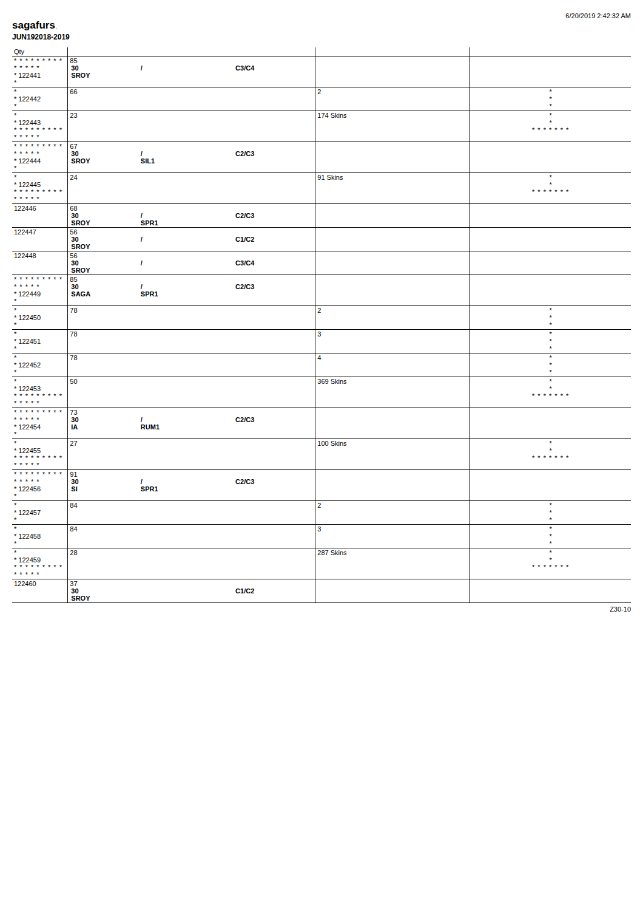6/20/2019 2:42:32 AM
sagafurs.
JUN192018-2019
| Qty | | | |
| * * * * * * * * * * * * * * * 122441 * | 85 / 30 / / / C3/C4 / / SROY / / / | | |
| * * 122442 * | 66 | 2 | * * * |
| * * 122443 * * * * * * * * * * * * * * | 23 | 174 Skins | * * * * * * * * * |
| * * * * * * * * * * * * * * * 122444 * | 67 / 30 / / / C2/C3 / / SROY / SIL1 / / | | |
| * * 122445 * * * * * * * * * * * * * * | 24 | 91 Skins | * * * * * * * * * |
| 122446 | 68 / 30 / / / C2/C3 / / SROY / SPR1 / / | | |
| 122447 | 56 / 30 / / / C1/C2 / / SROY / / / | | |
| 122448 | 56 / 30 / / / C3/C4 / / SROY / / / | | |
| * * * * * * * * * * * * * * * 122449 * | 85 / 30 / / / C2/C3 / / SAGA / SPR1 / / | | |
| * * 122450 * | 78 | 2 | * * * |
| * * 122451 * | 78 | 3 | * * * |
| * * 122452 * | 78 | 4 | * * * |
| * * 122453 * * * * * * * * * * * * * * | 50 | 369 Skins | * * * * * * * * * |
| * * * * * * * * * * * * * * * 122454 * | 73 / 30 / / / C2/C3 / / IA / RUM1 / / | | |
| * * 122455 * * * * * * * * * * * * * * | 27 | 100 Skins | * * * * * * * * * |
| * * * * * * * * * * * * * * * 122456 * | 91 / 30 / / / C2/C3 / / SI / SPR1 / / | | |
| * * 122457 * | 84 | 2 | * * * |
| * * 122458 * | 84 | 3 | * * * |
| * * 122459 * * * * * * * * * * * * * * | 28 | 287 Skins | * * * * * * * * * |
| 122460 | 37 / 30 / / C1/C2 / / SROY / / / | | |
Z30-10